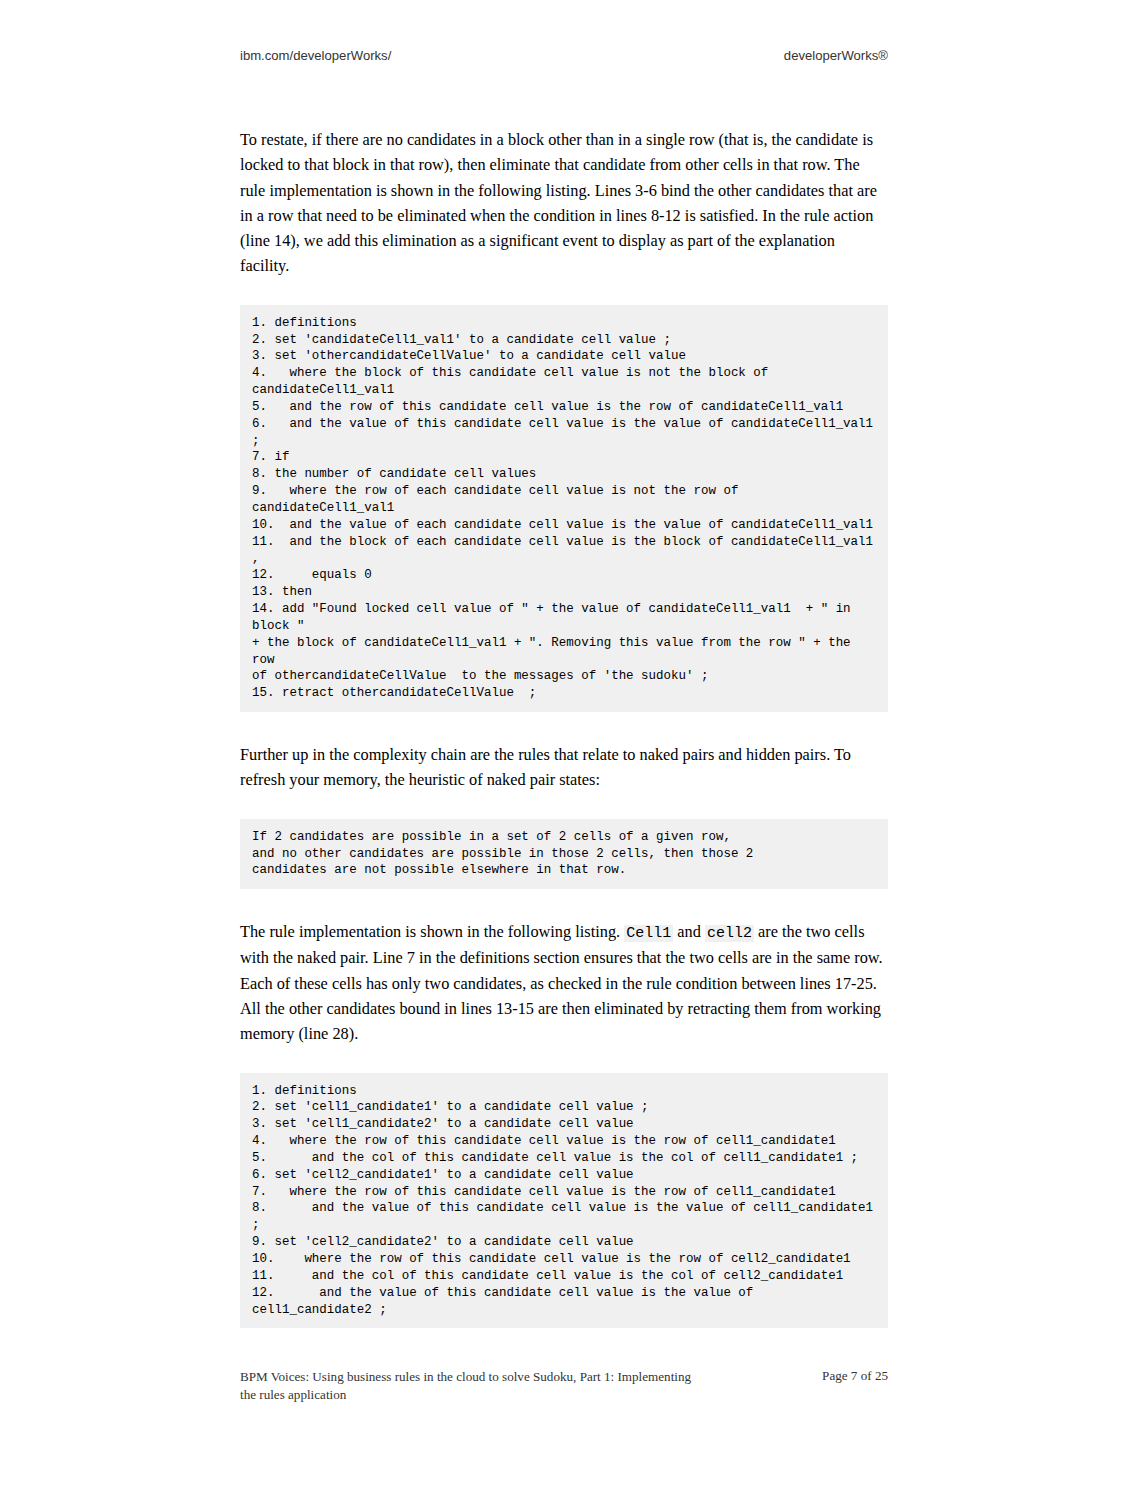ibm.com/developerWorks/
developerWorks®
To restate, if there are no candidates in a block other than in a single row (that is, the candidate is locked to that block in that row), then eliminate that candidate from other cells in that row. The rule implementation is shown in the following listing. Lines 3-6 bind the other candidates that are in a row that need to be eliminated when the condition in lines 8-12 is satisfied. In the rule action (line 14), we add this elimination as a significant event to display as part of the explanation facility.
1. definitions
2. set 'candidateCell1_val1' to a candidate cell value ;
3. set 'othercandidateCellValue' to a candidate cell value
4.   where the block of this candidate cell value is not the block of candidateCell1_val1
5.   and the row of this candidate cell value is the row of candidateCell1_val1
6.   and the value of this candidate cell value is the value of candidateCell1_val1 ;
7. if
8. the number of candidate cell values
9.   where the row of each candidate cell value is not the row of candidateCell1_val1
10.  and the value of each candidate cell value is the value of candidateCell1_val1
11.  and the block of each candidate cell value is the block of candidateCell1_val1 ,
12.     equals 0
13. then
14. add "Found locked cell value of " + the value of candidateCell1_val1  + " in block "
+ the block of candidateCell1_val1 + ". Removing this value from the row " + the row
of othercandidateCellValue  to the messages of 'the sudoku' ;
15. retract othercandidateCellValue  ;
Further up in the complexity chain are the rules that relate to naked pairs and hidden pairs. To refresh your memory, the heuristic of naked pair states:
If 2 candidates are possible in a set of 2 cells of a given row,
and no other candidates are possible in those 2 cells, then those 2
candidates are not possible elsewhere in that row.
The rule implementation is shown in the following listing. Cell1 and cell2 are the two cells with the naked pair. Line 7 in the definitions section ensures that the two cells are in the same row. Each of these cells has only two candidates, as checked in the rule condition between lines 17-25. All the other candidates bound in lines 13-15 are then eliminated by retracting them from working memory (line 28).
1. definitions
2. set 'cell1_candidate1' to a candidate cell value ;
3. set 'cell1_candidate2' to a candidate cell value
4.   where the row of this candidate cell value is the row of cell1_candidate1
5.      and the col of this candidate cell value is the col of cell1_candidate1 ;
6. set 'cell2_candidate1' to a candidate cell value
7.   where the row of this candidate cell value is the row of cell1_candidate1
8.      and the value of this candidate cell value is the value of cell1_candidate1 ;
9. set 'cell2_candidate2' to a candidate cell value
10.    where the row of this candidate cell value is the row of cell2_candidate1
11.     and the col of this candidate cell value is the col of cell2_candidate1
12.      and the value of this candidate cell value is the value of cell1_candidate2 ;
BPM Voices: Using business rules in the cloud to solve Sudoku, Part 1: Implementing the rules application
Page 7 of 25